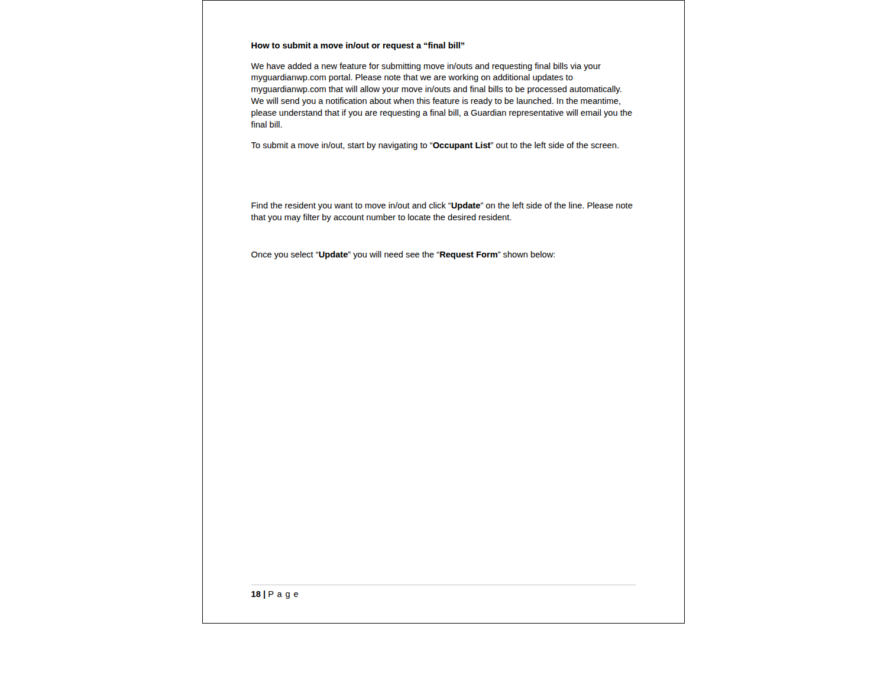How to submit a move in/out or request a “final bill”
We have added a new feature for submitting move in/outs and requesting final bills via your myguardianwp.com portal. Please note that we are working on additional updates to myguardianwp.com that will allow your move in/outs and final bills to be processed automatically. We will send you a notification about when this feature is ready to be launched. In the meantime, please understand that if you are requesting a final bill, a Guardian representative will email you the final bill.
To submit a move in/out, start by navigating to “Occupant List” out to the left side of the screen.
Find the resident you want to move in/out and click “Update” on the left side of the line. Please note that you may filter by account number to locate the desired resident.
Once you select “Update” you will need see the “Request Form” shown below:
18 | P a g e